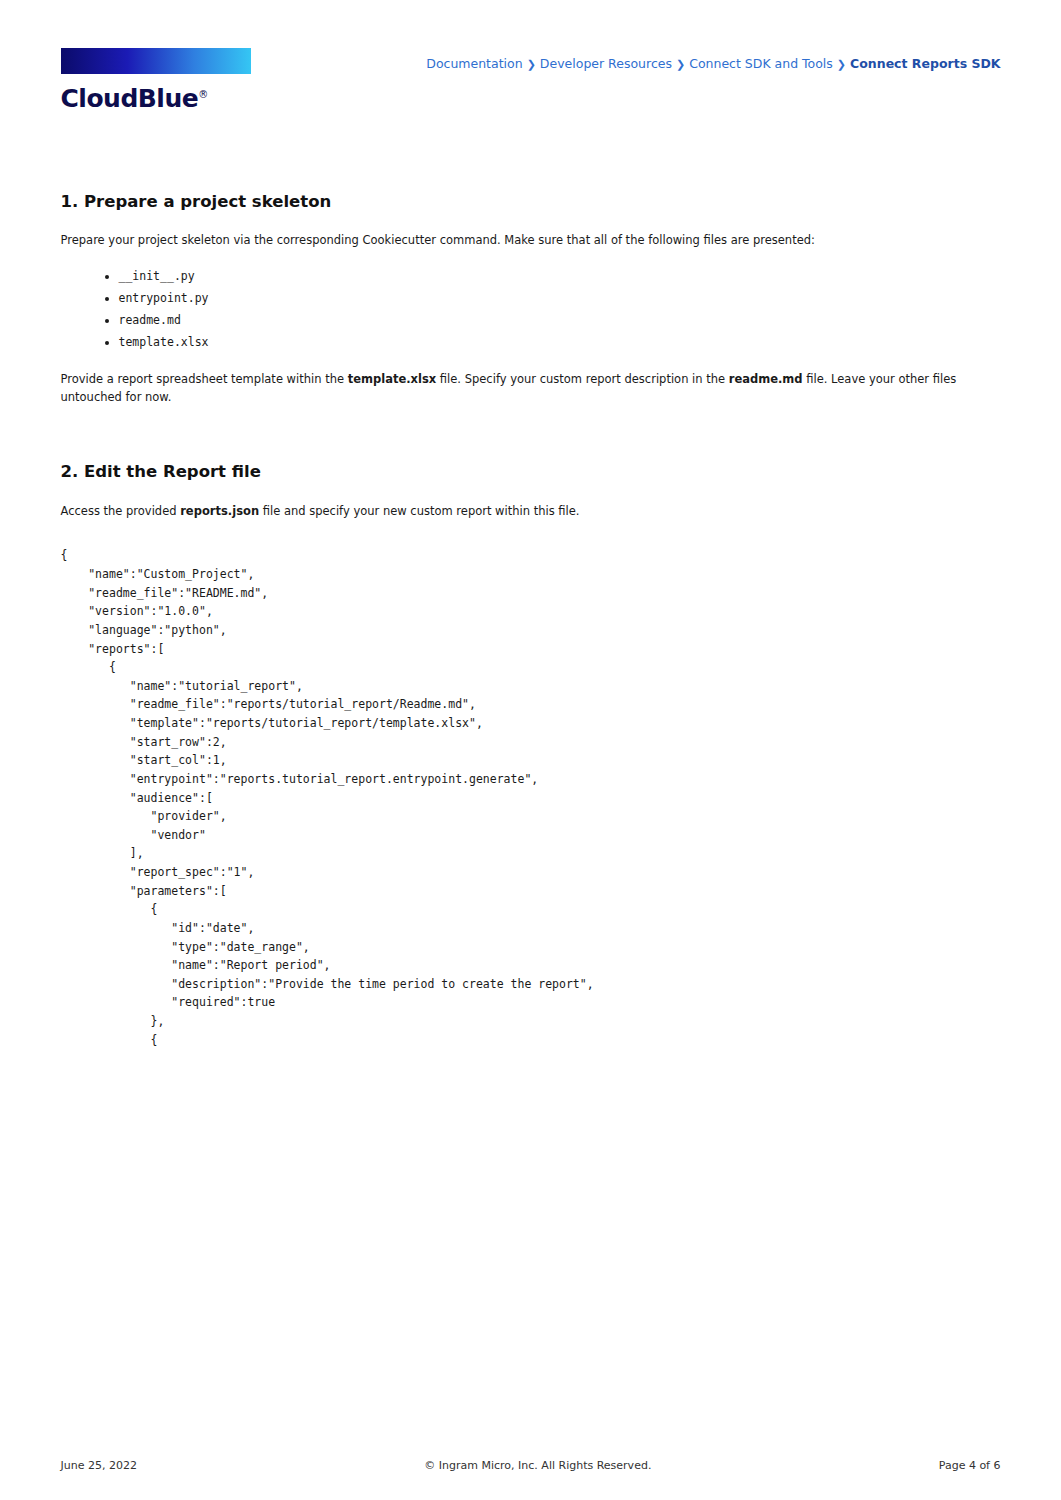CloudBlue®
Documentation❯Developer Resources❯Connect SDK and Tools❯Connect Reports SDK
1. Prepare a project skeleton
Prepare your project skeleton via the corresponding Cookiecutter command. Make sure that all of the following files are presented:
__init__.py
entrypoint.py
readme.md
template.xlsx
Provide a report spreadsheet template within the template.xlsx file. Specify your custom report description in the readme.md file. Leave your other files untouched for now.
2. Edit the Report file
Access the provided reports.json file and specify your new custom report within this file.
{
    "name":"Custom_Project",
    "readme_file":"README.md",
    "version":"1.0.0",
    "language":"python",
    "reports":[
       {
          "name":"tutorial_report",
          "readme_file":"reports/tutorial_report/Readme.md",
          "template":"reports/tutorial_report/template.xlsx",
          "start_row":2,
          "start_col":1,
          "entrypoint":"reports.tutorial_report.entrypoint.generate",
          "audience":[
             "provider",
             "vendor"
          ],
          "report_spec":"1",
          "parameters":[
             {
                "id":"date",
                "type":"date_range",
                "name":"Report period",
                "description":"Provide the time period to create the report",
                "required":true
             },
             {
June 25, 2022
© Ingram Micro, Inc. All Rights Reserved.
Page 4 of 6